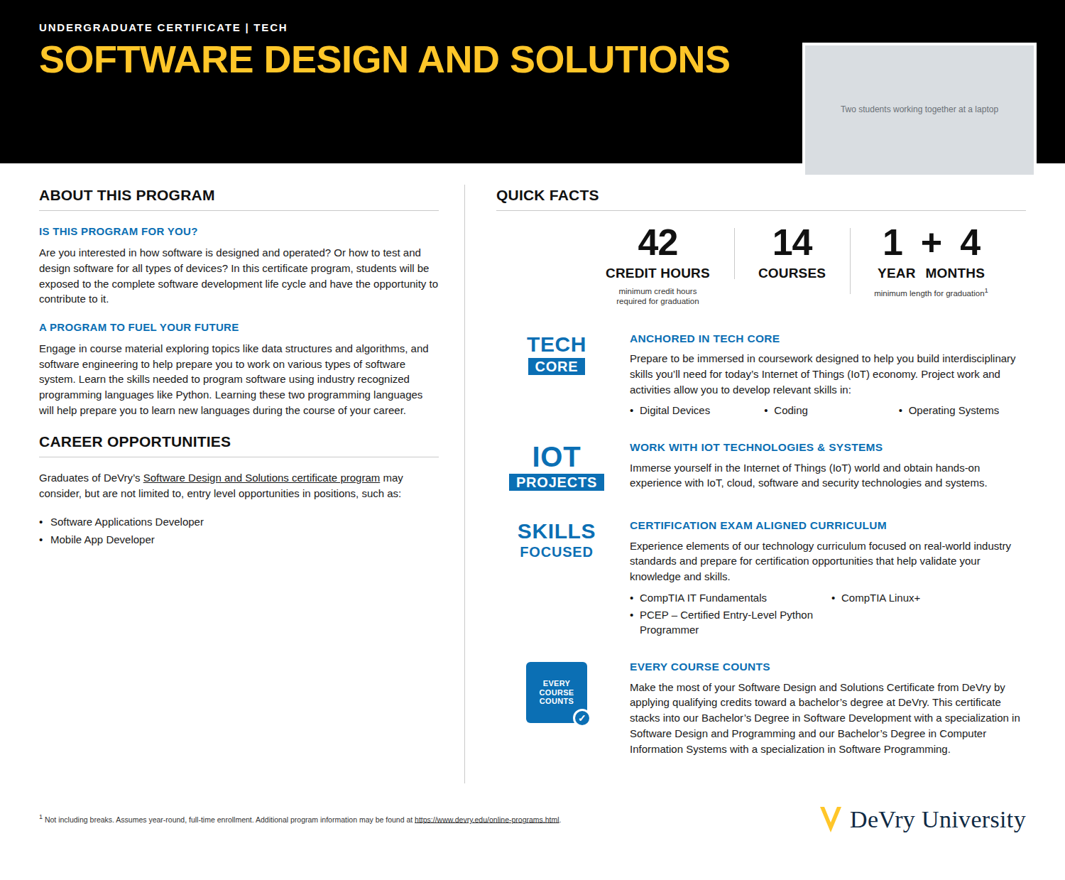Undergraduate Certificate | Tech
Software Design and Solutions
Two students working together at a laptop
About This Program
Is this program for you?
Are you interested in how software is designed and operated? Or how to test and design software for all types of devices? In this certificate program, students will be exposed to the complete software development life cycle and have the opportunity to contribute to it.
A program to fuel your future
Engage in course material exploring topics like data structures and algorithms, and software engineering to help prepare you to work on various types of software system. Learn the skills needed to program software using industry recognized programming languages like Python. Learning these two programming languages will help prepare you to learn new languages during the course of your career.
Career Opportunities
Graduates of DeVry’s Software Design and Solutions certificate program may consider, but are not limited to, entry level opportunities in positions, such as:
Software Applications Developer
Mobile App Developer
Quick Facts
42
Credit Hours
minimum credit hours
required for graduation
14
Courses
1+4
Year Months
minimum length for graduation1
Tech Core
Anchored in Tech Core
Prepare to be immersed in coursework designed to help you build interdisciplinary skills you’ll need for today’s Internet of Things (IoT) economy. Project work and activities allow you to develop relevant skills in:
Digital Devices
Coding
Operating Systems
IoT Projects
Work with IoT Technologies & Systems
Immerse yourself in the Internet of Things (IoT) world and obtain hands-on experience with IoT, cloud, software and security technologies and systems.
Skills Focused
Certification Exam Aligned Curriculum
Experience elements of our technology curriculum focused on real-world industry standards and prepare for certification opportunities that help validate your knowledge and skills.
CompTIA IT Fundamentals
CompTIA Linux+
PCEP – Certified Entry-Level Python Programmer
Every
Course
Counts ✓
Every Course Counts
Make the most of your Software Design and Solutions Certificate from DeVry by applying qualifying credits toward a bachelor’s degree at DeVry. This certificate stacks into our Bachelor’s Degree in Software Development with a specialization in Software Design and Programming and our Bachelor’s Degree in Computer Information Systems with a specialization in Software Programming.
1 Not including breaks. Assumes year-round, full-time enrollment. Additional program information may be found at https://www.devry.edu/online-programs.html.
DeVry University